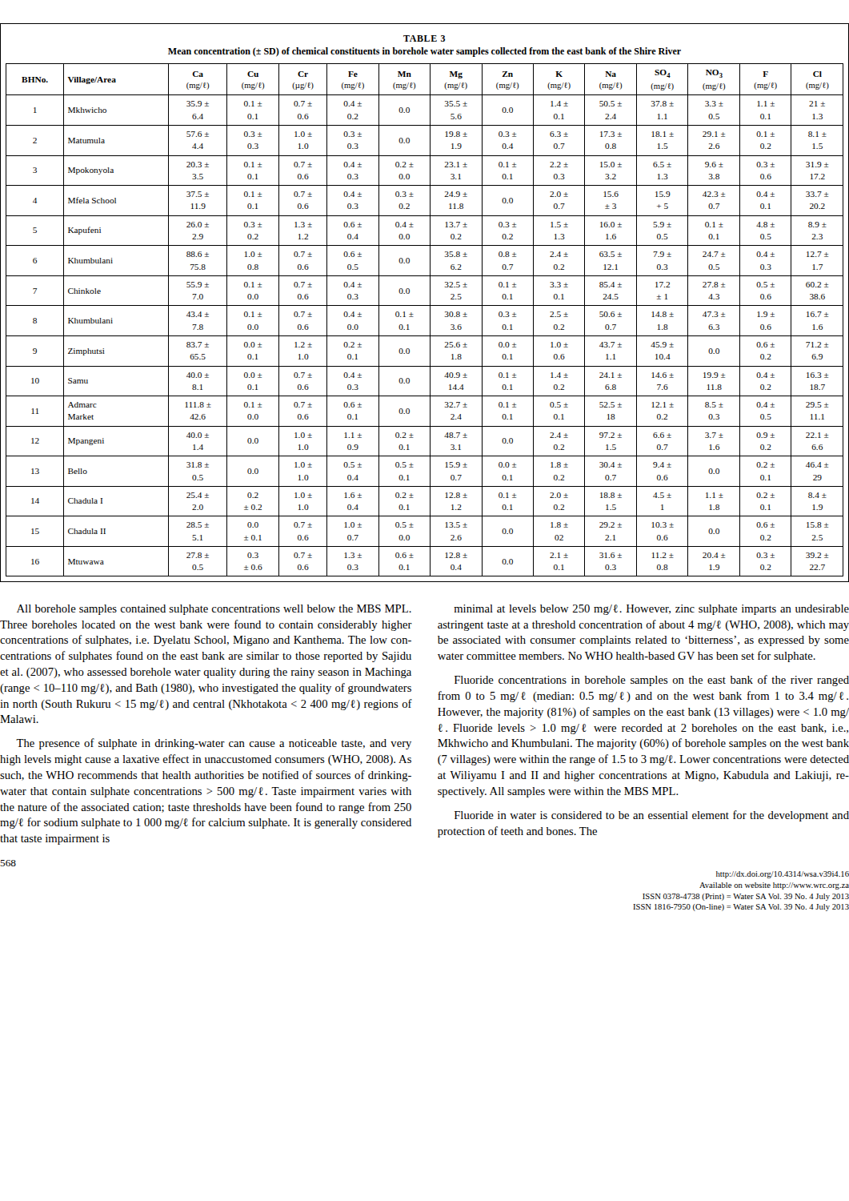TABLE 3 Mean concentration (± SD) of chemical constituents in borehole water samples collected from the east bank of the Shire River
| BHNo. | Village/Area | Ca (mg/ℓ) | Cu (mg/ℓ) | Cr (µg/ℓ) | Fe (mg/ℓ) | Mn (mg/ℓ) | Mg (mg/ℓ) | Zn (mg/ℓ) | K (mg/ℓ) | Na (mg/ℓ) | SO 4 (mg/ℓ) | NO 3 (mg/ℓ) | F (mg/ℓ) | Cl (mg/ℓ) |
| --- | --- | --- | --- | --- | --- | --- | --- | --- | --- | --- | --- | --- | --- | --- |
| 1 | Mkhwicho | 35.9 ± 6.4 | 0.1 ± 0.1 | 0.7 ± 0.6 | 0.4 ± 0.2 | 0.0 | 35.5 ± 5.6 | 0.0 | 1.4 ± 0.1 | 50.5 ± 2.4 | 37.8 ± 1.1 | 3.3 ± 0.5 | 1.1 ± 0.1 | 21 ± 1.3 |
| 2 | Matumula | 57.6 ± 4.4 | 0.3 ± 0.3 | 1.0 ± 1.0 | 0.3 ± 0.3 | 0.0 | 19.8 ± 1.9 | 0.3 ± 0.4 | 6.3 ± 0.7 | 17.3 ± 0.8 | 18.1 ± 1.5 | 29.1 ± 2.6 | 0.1 ± 0.2 | 8.1 ± 1.5 |
| 3 | Mpokonyola | 20.3 ± 3.5 | 0.1 ± 0.1 | 0.7 ± 0.6 | 0.4 ± 0.3 | 0.2 ± 0.0 | 23.1 ± 3.1 | 0.1 ± 0.1 | 2.2 ± 0.3 | 15.0 ± 3.2 | 6.5 ± 1.3 | 9.6 ± 3.8 | 0.3 ± 0.6 | 31.9 ± 17.2 |
| 4 | Mfela School | 37.5 ± 11.9 | 0.1 ± 0.1 | 0.7 ± 0.6 | 0.4 ± 0.3 | 0.3 ± 0.2 | 24.9 ± 11.8 | 0.0 | 2.0 ± 0.7 | 15.6 ± 3 | 15.9 + 5 | 42.3 ± 0.7 | 0.4 ± 0.1 | 33.7 ± 20.2 |
| 5 | Kapufeni | 26.0 ± 2.9 | 0.3 ± 0.2 | 1.3 ± 1.2 | 0.6 ± 0.4 | 0.4 ± 0.0 | 13.7 ± 0.2 | 0.3 ± 0.2 | 1.5 ± 1.3 | 16.0 ± 1.6 | 5.9 ± 0.5 | 0.1 ± 0.1 | 4.8 ± 0.5 | 8.9 ± 2.3 |
| 6 | Khumbulani | 88.6 ± 75.8 | 1.0 ± 0.8 | 0.7 ± 0.6 | 0.6 ± 0.5 | 0.0 | 35.8 ± 6.2 | 0.8 ± 0.7 | 2.4 ± 0.2 | 63.5 ± 12.1 | 7.9 ± 0.3 | 24.7 ± 0.5 | 0.4 ± 0.3 | 12.7 ± 1.7 |
| 7 | Chinkole | 55.9 ± 7.0 | 0.1 ± 0.0 | 0.7 ± 0.6 | 0.4 ± 0.3 | 0.0 | 32.5 ± 2.5 | 0.1 ± 0.1 | 3.3 ± 0.1 | 85.4 ± 24.5 | 17.2 ± 1 | 27.8 ± 4.3 | 0.5 ± 0.6 | 60.2 ± 38.6 |
| 8 | Khumbulani | 43.4 ± 7.8 | 0.1 ± 0.0 | 0.7 ± 0.6 | 0.4 ± 0.0 | 0.1 ± 0.1 | 30.8 ± 3.6 | 0.3 ± 0.1 | 2.5 ± 0.2 | 50.6 ± 0.7 | 14.8 ± 1.8 | 47.3 ± 6.3 | 1.9 ± 0.6 | 16.7 ± 1.6 |
| 9 | Zimphutsi | 83.7 ± 65.5 | 0.0 ± 0.1 | 1.2 ± 1.0 | 0.2 ± 0.1 | 0.0 | 25.6 ± 1.8 | 0.0 ± 0.1 | 1.0 ± 0.6 | 43.7 ± 1.1 | 45.9 ± 10.4 | 0.0 | 0.6 ± 0.2 | 71.2 ± 6.9 |
| 10 | Samu | 40.0 ± 8.1 | 0.0 ± 0.1 | 0.7 ± 0.6 | 0.4 ± 0.3 | 0.0 | 40.9 ± 14.4 | 0.1 ± 0.1 | 1.4 ± 0.2 | 24.1 ± 6.8 | 14.6 ± 7.6 | 19.9 ± 11.8 | 0.4 ± 0.2 | 16.3 ± 18.7 |
| 11 | Admarc Market | 111.8 ± 42.6 | 0.1 ± 0.0 | 0.7 ± 0.6 | 0.6 ± 0.1 | 0.0 | 32.7 ± 2.4 | 0.1 ± 0.1 | 0.5 ± 0.1 | 52.5 ± 18 | 12.1 ± 0.2 | 8.5 ± 0.3 | 0.4 ± 0.5 | 29.5 ± 11.1 |
| 12 | Mpangeni | 40.0 ± 1.4 | 0.0 | 1.0 ± 1.0 | 1.1 ± 0.9 | 0.2 ± 0.1 | 48.7 ± 3.1 | 0.0 | 2.4 ± 0.2 | 97.2 ± 1.5 | 6.6 ± 0.7 | 3.7 ± 1.6 | 0.9 ± 0.2 | 22.1 ± 6.6 |
| 13 | Bello | 31.8 ± 0.5 | 0.0 | 1.0 ± 1.0 | 0.5 ± 0.4 | 0.5 ± 0.1 | 15.9 ± 0.7 | 0.0 ± 0.1 | 1.8 ± 0.2 | 30.4 ± 0.7 | 9.4 ± 0.6 | 0.0 | 0.2 ± 0.1 | 46.4 ± 29 |
| 14 | Chadula I | 25.4 ± 2.0 | 0.2 ± 0.2 | 1.0 ± 1.0 | 1.6 ± 0.4 | 0.2 ± 0.1 | 12.8 ± 1.2 | 0.1 ± 0.1 | 2.0 ± 0.2 | 18.8 ± 1.5 | 4.5 ± 1 | 1.1 ± 1.8 | 0.2 ± 0.1 | 8.4 ± 1.9 |
| 15 | Chadula II | 28.5 ± 5.1 | 0.0 ± 0.1 | 0.7 ± 0.6 | 1.0 ± 0.7 | 0.5 ± 0.0 | 13.5 ± 2.6 | 0.0 | 1.8 ± 02 | 29.2 ± 2.1 | 10.3 ± 0.6 | 0.0 | 0.6 ± 0.2 | 15.8 ± 2.5 |
| 16 | Mtuwawa | 27.8 ± 0.5 | 0.3 ± 0.6 | 0.7 ± 0.6 | 1.3 ± 0.3 | 0.6 ± 0.1 | 12.8 ± 0.4 | 0.0 | 2.1 ± 0.1 | 31.6 ± 0.3 | 11.2 ± 0.8 | 20.4 ± 1.9 | 0.3 ± 0.2 | 39.2 ± 22.7 |
All borehole samples contained sulphate concentrations well below the MBS MPL. Three boreholes located on the west bank were found to contain considerably higher concentrations of sulphates, i.e. Dyelatu School, Migano and Kanthema. The low concentrations of sulphates found on the east bank are similar to those reported by Sajidu et al. (2007), who assessed borehole water quality during the rainy season in Machinga (range < 10–110 mg/ℓ), and Bath (1980), who investigated the quality of groundwaters in north (South Rukuru < 15 mg/ℓ) and central (Nkhotakota < 2 400 mg/ℓ) regions of Malawi.
The presence of sulphate in drinking-water can cause a noticeable taste, and very high levels might cause a laxative effect in unaccustomed consumers (WHO, 2008). As such, the WHO recommends that health authorities be notified of sources of drinking-water that contain sulphate concentrations > 500 mg/ℓ. Taste impairment varies with the nature of the associated cation; taste thresholds have been found to range from 250 mg/ℓ for sodium sulphate to 1 000 mg/ℓ for calcium sulphate. It is generally considered that taste impairment is
minimal at levels below 250 mg/ℓ. However, zinc sulphate imparts an undesirable astringent taste at a threshold concentration of about 4 mg/ℓ (WHO, 2008), which may be associated with consumer complaints related to ‘bitterness’, as expressed by some water committee members. No WHO health-based GV has been set for sulphate.
Fluoride concentrations in borehole samples on the east bank of the river ranged from 0 to 5 mg/ℓ (median: 0.5 mg/ℓ) and on the west bank from 1 to 3.4 mg/ℓ. However, the majority (81%) of samples on the east bank (13 villages) were < 1.0 mg/ℓ. Fluoride levels > 1.0 mg/ℓ were recorded at 2 boreholes on the east bank, i.e., Mkhwicho and Khumbulani. The majority (60%) of borehole samples on the west bank (7 villages) were within the range of 1.5 to 3 mg/ℓ. Lower concentrations were detected at Wiliyamu I and II and higher concentrations at Migno, Kabudula and Lakiuji, respectively. All samples were within the MBS MPL.
Fluoride in water is considered to be an essential element for the development and protection of teeth and bones. The
568
http://dx.doi.org/10.4314/wsa.v39i4.16
Available on website http://www.wrc.org.za
ISSN 0378-4738 (Print) = Water SA Vol. 39 No. 4 July 2013
ISSN 1816-7950 (On-line) = Water SA Vol. 39 No. 4 July 2013